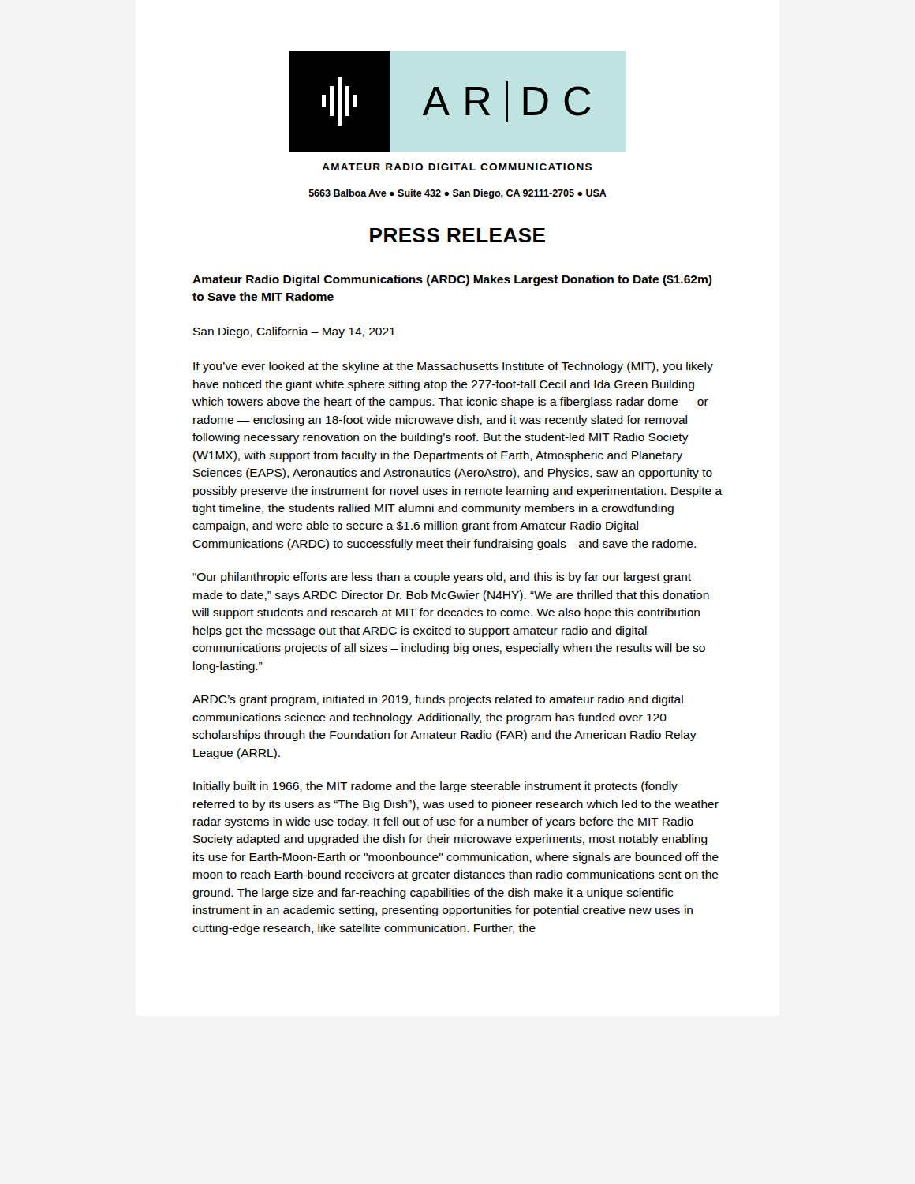AR DC
AMATEUR RADIO DIGITAL COMMUNICATIONS
5663 Balboa Ave ● Suite 432 ● San Diego, CA 92111-2705 ● USA
PRESS RELEASE
Amateur Radio Digital Communications (ARDC) Makes Largest Donation to Date ($1.62m) to Save the MIT Radome
San Diego, California – May 14, 2021
If you’ve ever looked at the skyline at the Massachusetts Institute of Technology (MIT), you likely have noticed the giant white sphere sitting atop the 277-foot-tall Cecil and Ida Green Building which towers above the heart of the campus. That iconic shape is a fiberglass radar dome — or radome — enclosing an 18-foot wide microwave dish, and it was recently slated for removal following necessary renovation on the building’s roof. But the student-led MIT Radio Society (W1MX), with support from faculty in the Departments of Earth, Atmospheric and Planetary Sciences (EAPS), Aeronautics and Astronautics (AeroAstro), and Physics, saw an opportunity to possibly preserve the instrument for novel uses in remote learning and experimentation. Despite a tight timeline, the students rallied MIT alumni and community members in a crowdfunding campaign, and were able to secure a $1.6 million grant from Amateur Radio Digital Communications (ARDC) to successfully meet their fundraising goals—and save the radome.
“Our philanthropic efforts are less than a couple years old, and this is by far our largest grant made to date,” says ARDC Director Dr. Bob McGwier (N4HY). “We are thrilled that this donation will support students and research at MIT for decades to come. We also hope this contribution helps get the message out that ARDC is excited to support amateur radio and digital communications projects of all sizes – including big ones, especially when the results will be so long-lasting.”
ARDC’s grant program, initiated in 2019, funds projects related to amateur radio and digital communications science and technology. Additionally, the program has funded over 120 scholarships through the Foundation for Amateur Radio (FAR) and the American Radio Relay League (ARRL).
Initially built in 1966, the MIT radome and the large steerable instrument it protects (fondly referred to by its users as “The Big Dish”), was used to pioneer research which led to the weather radar systems in wide use today. It fell out of use for a number of years before the MIT Radio Society adapted and upgraded the dish for their microwave experiments, most notably enabling its use for Earth-Moon-Earth or "moonbounce" communication, where signals are bounced off the moon to reach Earth-bound receivers at greater distances than radio communications sent on the ground. The large size and far-reaching capabilities of the dish make it a unique scientific instrument in an academic setting, presenting opportunities for potential creative new uses in cutting-edge research, like satellite communication. Further, the